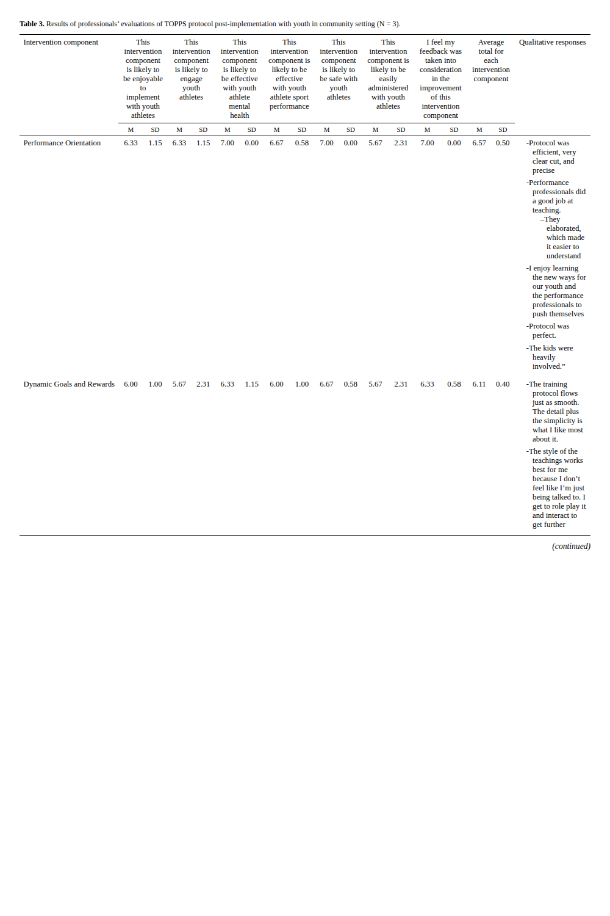Table 3. Results of professionals’ evaluations of TOPPS protocol post-implementation with youth in community setting (N = 3).
| Intervention component | This intervention component is likely to be enjoyable to implement with youth athletes | This intervention component is likely to engage youth athletes | This intervention component is likely to be effective with youth athlete mental health | This intervention component is likely to be effective with youth athlete sport performance | This intervention component is likely to be safe with youth athletes | This intervention component is likely to be easily administered with youth athletes | I feel my feedback was taken into consideration in the improvement of this intervention component | Average total for each intervention component | Qualitative responses |
| --- | --- | --- | --- | --- | --- | --- | --- | --- | --- |
| M | SD | M | SD | M | SD | M | SD | M | SD | M | SD | M | SD | M | SD |
| Performance Orientation | 6.33 | 1.15 | 6.33 | 1.15 | 7.00 | 0.00 | 6.67 | 0.58 | 7.00 | 0.00 | 5.67 | 2.31 | 7.00 | 0.00 | 6.57 | 0.50 | -Protocol was efficient, very clear cut, and precise -Performance professionals did a good job at teaching. –They elaborated, which made it easier to understand -I enjoy learning the new ways for our youth and the performance professionals to push themselves -Protocol was perfect. -The kids were heavily involved.” |
| Dynamic Goals and Rewards | 6.00 | 1.00 | 5.67 | 2.31 | 6.33 | 1.15 | 6.00 | 1.00 | 6.67 | 0.58 | 5.67 | 2.31 | 6.33 | 0.58 | 6.11 | 0.40 | -The training protocol flows just as smooth. The detail plus the simplicity is what I like most about it. -The style of the teachings works best for me because I don’t feel like I’m just being talked to. I get to role play it and interact to get further |
(continued)